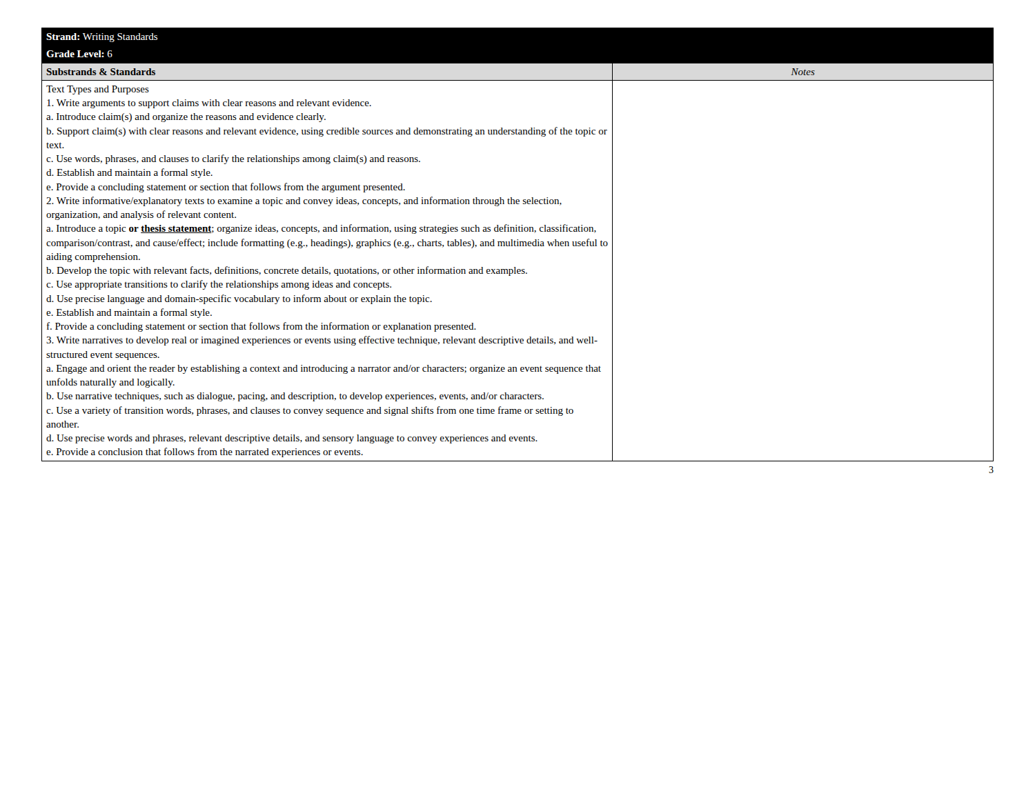| Strand: Writing Standards |
| Grade Level: 6 |
| Substrands & Standards | Notes |
| Text Types and Purposes 1. Write arguments to support claims with clear reasons and relevant evidence. a. Introduce claim(s) and organize the reasons and evidence clearly. b. Support claim(s) with clear reasons and relevant evidence, using credible sources and demonstrating an understanding of the topic or text. c. Use words, phrases, and clauses to clarify the relationships among claim(s) and reasons. d. Establish and maintain a formal style. e. Provide a concluding statement or section that follows from the argument presented. 2. Write informative/explanatory texts to examine a topic and convey ideas, concepts, and information through the selection, organization, and analysis of relevant content. a. Introduce a topic or thesis statement ; organize ideas, concepts, and information, using strategies such as definition, classification, comparison/contrast, and cause/effect; include formatting (e.g., headings), graphics (e.g., charts, tables), and multimedia when useful to aiding comprehension. b. Develop the topic with relevant facts, definitions, concrete details, quotations, or other information and examples. c. Use appropriate transitions to clarify the relationships among ideas and concepts. d. Use precise language and domain-specific vocabulary to inform about or explain the topic. e. Establish and maintain a formal style. f. Provide a concluding statement or section that follows from the information or explanation presented. 3. Write narratives to develop real or imagined experiences or events using effective technique, relevant descriptive details, and well-structured event sequences. a. Engage and orient the reader by establishing a context and introducing a narrator and/or characters; organize an event sequence that unfolds naturally and logically. b. Use narrative techniques, such as dialogue, pacing, and description, to develop experiences, events, and/or characters. c. Use a variety of transition words, phrases, and clauses to convey sequence and signal shifts from one time frame or setting to another. d. Use precise words and phrases, relevant descriptive details, and sensory language to convey experiences and events. e. Provide a conclusion that follows from the narrated experiences or events. | |
3